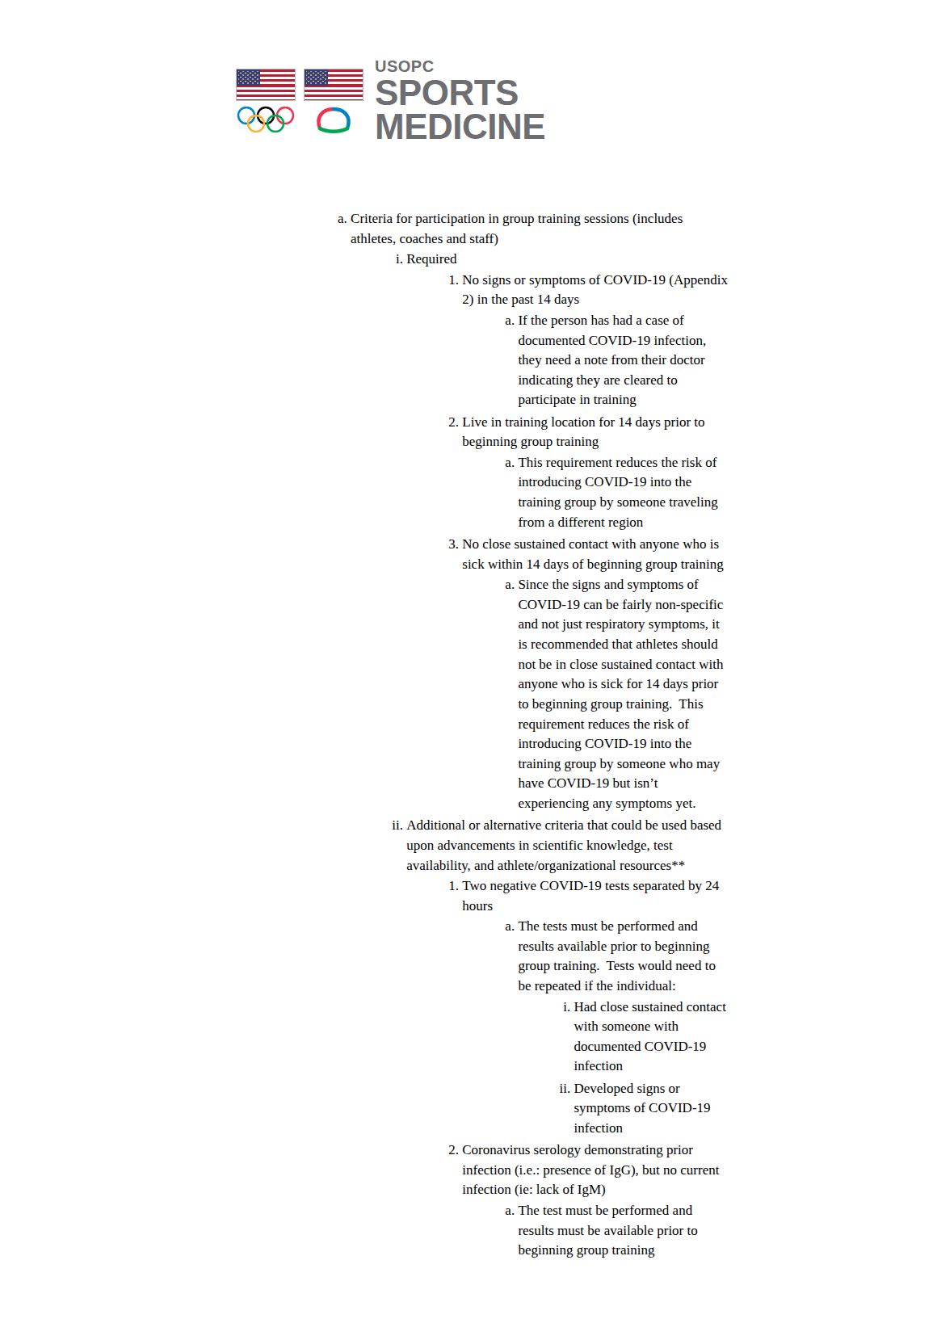USOPC
SPORTS
MEDICINE
Criteria for participation in group training sessions (includes athletes, coaches and staff)
Required
No signs or symptoms of COVID-19 (Appendix 2) in the past 14 days
If the person has had a case of documented COVID-19 infection, they need a note from their doctor indicating they are cleared to participate in training
Live in training location for 14 days prior to beginning group training
This requirement reduces the risk of introducing COVID-19 into the training group by someone traveling from a different region
No close sustained contact with anyone who is sick within 14 days of beginning group training
Since the signs and symptoms of COVID-19 can be fairly non-specific and not just respiratory symptoms, it is recommended that athletes should not be in close sustained contact with anyone who is sick for 14 days prior to beginning group training. This requirement reduces the risk of introducing COVID-19 into the training group by someone who may have COVID-19 but isn’t experiencing any symptoms yet.
Additional or alternative criteria that could be used based upon advancements in scientific knowledge, test availability, and athlete/organizational resources**
Two negative COVID-19 tests separated by 24 hours
The tests must be performed and results available prior to beginning group training. Tests would need to be repeated if the individual:
Had close sustained contact with someone with documented COVID-19 infection
Developed signs or symptoms of COVID-19 infection
Coronavirus serology demonstrating prior infection (i.e.: presence of IgG), but no current infection (ie: lack of IgM)
The test must be performed and results must be available prior to beginning group training